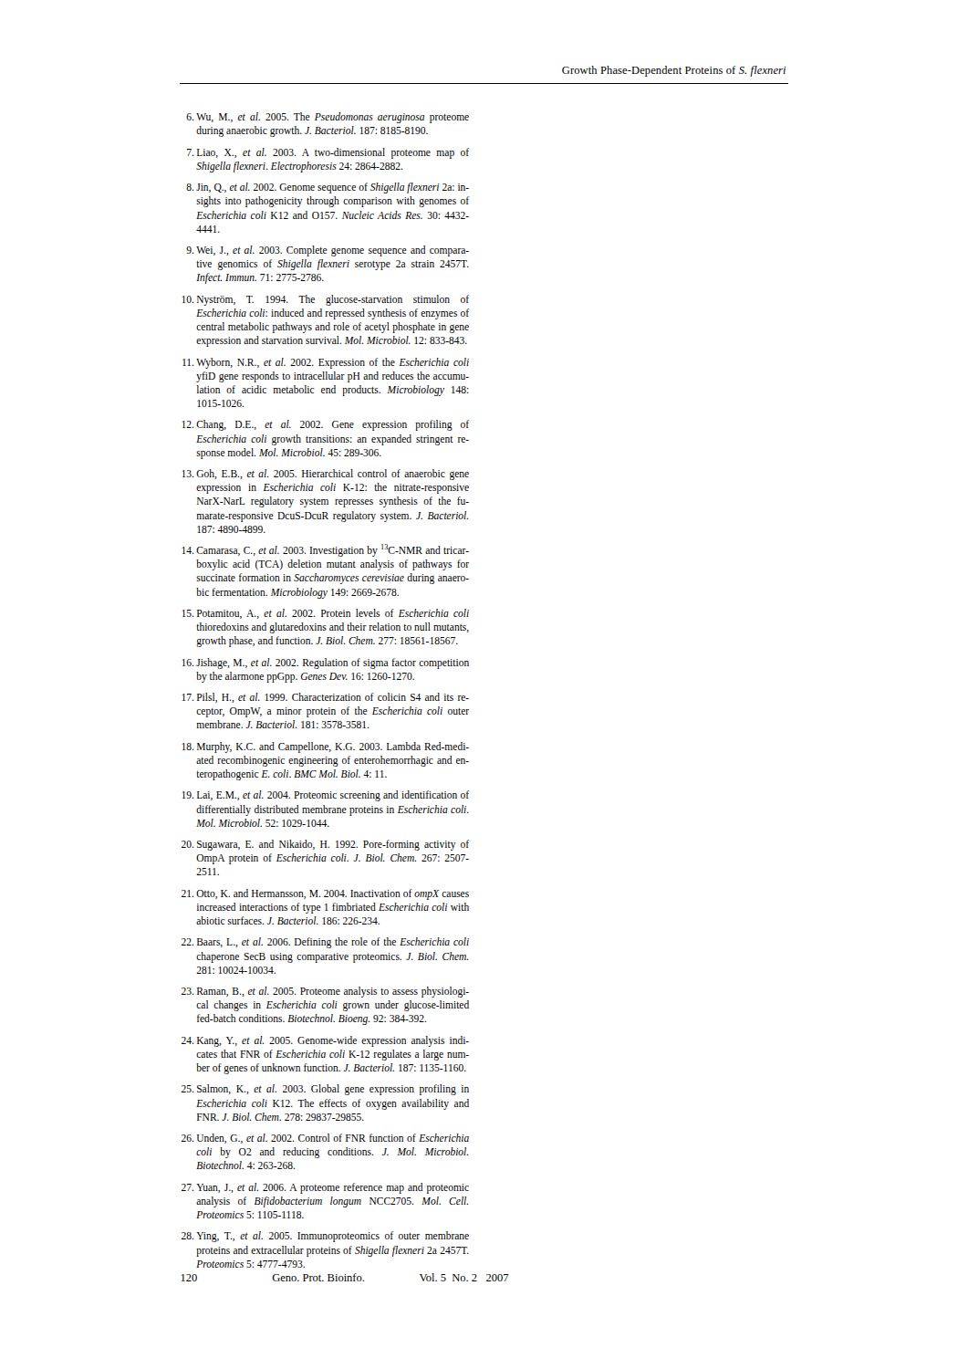Growth Phase-Dependent Proteins of S. flexneri
6. Wu, M., et al. 2005. The Pseudomonas aeruginosa proteome during anaerobic growth. J. Bacteriol. 187: 8185-8190.
7. Liao, X., et al. 2003. A two-dimensional proteome map of Shigella flexneri. Electrophoresis 24: 2864-2882.
8. Jin, Q., et al. 2002. Genome sequence of Shigella flexneri 2a: insights into pathogenicity through comparison with genomes of Escherichia coli K12 and O157. Nucleic Acids Res. 30: 4432-4441.
9. Wei, J., et al. 2003. Complete genome sequence and comparative genomics of Shigella flexneri serotype 2a strain 2457T. Infect. Immun. 71: 2775-2786.
10. Nyström, T. 1994. The glucose-starvation stimulon of Escherichia coli: induced and repressed synthesis of enzymes of central metabolic pathways and role of acetyl phosphate in gene expression and starvation survival. Mol. Microbiol. 12: 833-843.
11. Wyborn, N.R., et al. 2002. Expression of the Escherichia coli yfiD gene responds to intracellular pH and reduces the accumulation of acidic metabolic end products. Microbiology 148: 1015-1026.
12. Chang, D.E., et al. 2002. Gene expression profiling of Escherichia coli growth transitions: an expanded stringent response model. Mol. Microbiol. 45: 289-306.
13. Goh, E.B., et al. 2005. Hierarchical control of anaerobic gene expression in Escherichia coli K-12: the nitrate-responsive NarX-NarL regulatory system represses synthesis of the fumarate-responsive DcuS-DcuR regulatory system. J. Bacteriol. 187: 4890-4899.
14. Camarasa, C., et al. 2003. Investigation by 13 C-NMR and tricarboxylic acid (TCA) deletion mutant analysis of pathways for succinate formation in Saccharomyces cerevisiae during anaerobic fermentation. Microbiology 149: 2669-2678.
15. Potamitou, A., et al. 2002. Protein levels of Escherichia coli thioredoxins and glutaredoxins and their relation to null mutants, growth phase, and function. J. Biol. Chem. 277: 18561-18567.
16. Jishage, M., et al. 2002. Regulation of sigma factor competition by the alarmone ppGpp. Genes Dev. 16: 1260-1270.
17. Pilsl, H., et al. 1999. Characterization of colicin S4 and its receptor, OmpW, a minor protein of the Escherichia coli outer membrane. J. Bacteriol. 181: 3578-3581.
18. Murphy, K.C. and Campellone, K.G. 2003. Lambda Red-mediated recombinogenic engineering of enterohemorrhagic and enteropathogenic E. coli. BMC Mol. Biol. 4: 11.
19. Lai, E.M., et al. 2004. Proteomic screening and identification of differentially distributed membrane proteins in Escherichia coli. Mol. Microbiol. 52: 1029-1044.
20. Sugawara, E. and Nikaido, H. 1992. Pore-forming activity of OmpA protein of Escherichia coli. J. Biol. Chem. 267: 2507-2511.
21. Otto, K. and Hermansson, M. 2004. Inactivation of ompX causes increased interactions of type 1 fimbriated Escherichia coli with abiotic surfaces. J. Bacteriol. 186: 226-234.
22. Baars, L., et al. 2006. Defining the role of the Escherichia coli chaperone SecB using comparative proteomics. J. Biol. Chem. 281: 10024-10034.
23. Raman, B., et al. 2005. Proteome analysis to assess physiological changes in Escherichia coli grown under glucose-limited fed-batch conditions. Biotechnol. Bioeng. 92: 384-392.
24. Kang, Y., et al. 2005. Genome-wide expression analysis indicates that FNR of Escherichia coli K-12 regulates a large number of genes of unknown function. J. Bacteriol. 187: 1135-1160.
25. Salmon, K., et al. 2003. Global gene expression profiling in Escherichia coli K12. The effects of oxygen availability and FNR. J. Biol. Chem. 278: 29837-29855.
26. Unden, G., et al. 2002. Control of FNR function of Escherichia coli by O2 and reducing conditions. J. Mol. Microbiol. Biotechnol. 4: 263-268.
27. Yuan, J., et al. 2006. A proteome reference map and proteomic analysis of Bifidobacterium longum NCC2705. Mol. Cell. Proteomics 5: 1105-1118.
28. Ying, T., et al. 2005. Immunoproteomics of outer membrane proteins and extracellular proteins of Shigella flexneri 2a 2457T. Proteomics 5: 4777-4793.
120 Geno. Prot. Bioinfo. Vol. 5 No. 2 2007